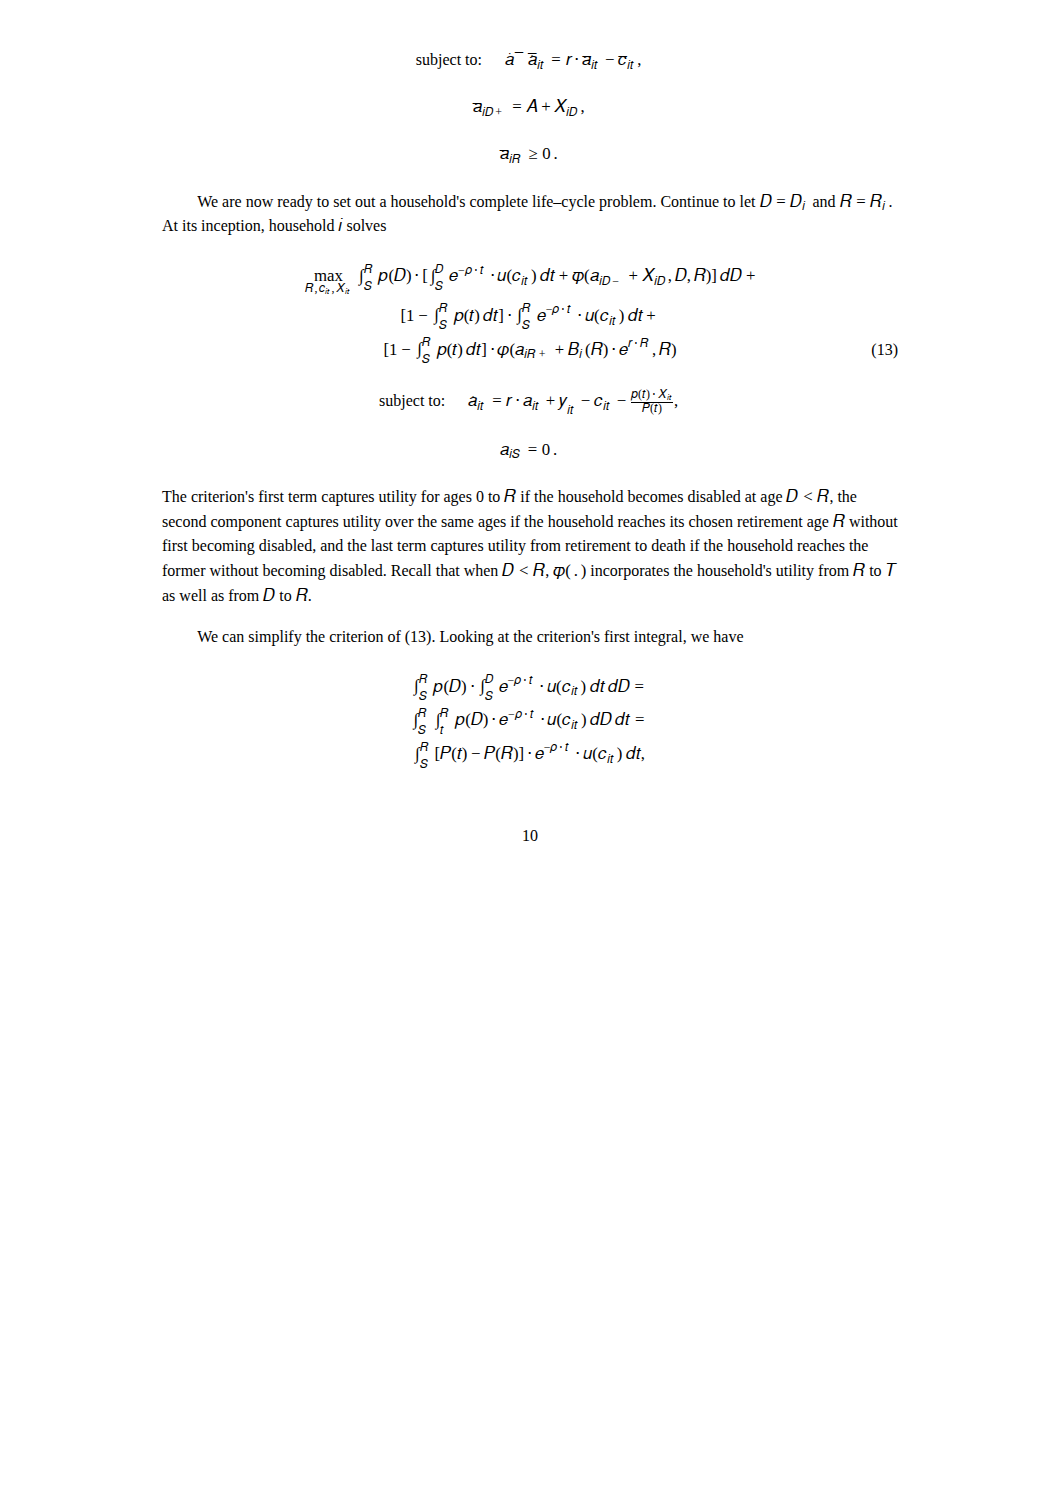subject to: a˙ ̅ a˙¯it = r⋅ a¯it − c¯it ,
a¯iD+ = A+ XiD ,
a¯iR ≥ 0 .
We are now ready to set out a household's complete life–cycle problem. Continue to let D=Di and R=Ri. At its inception, household i solves
max R,cit,Xit ∫SR p(D) ⋅ [ ∫SD e−ρ⋅t ⋅ u(cit) dt + φ¯ ( aiD− + XiD , D , R ) ] dD +
[ 1− ∫SR p(t) dt ] ⋅ ∫SR e−ρ⋅t ⋅ u(cit) dt +
[ 1− ∫SR p(t) dt ] ⋅ φ ( aiR+ + Bi (R) ⋅ er⋅R , R ) (13)
subject to: a˙it = r⋅ ait + yit − cit − p(t)⋅Xit P(t) ,
aiS = 0 .
The criterion's first term captures utility for ages 0 to R if the household becomes disabled at age D<R, the second component captures utility over the same ages if the household reaches its chosen retirement age R without first becoming disabled, and the last term captures utility from retirement to death if the household reaches the former without becoming disabled. Recall that when D<R, φ¯(.) incorporates the household's utility from R to T as well as from D to R.
We can simplify the criterion of (13). Looking at the criterion's first integral, we have
∫SR p(D) ⋅ ∫SD e−ρ⋅t ⋅ u(cit) dt dD =
∫SR ∫tR p(D) ⋅ e−ρ⋅t ⋅ u(cit) dD dt =
∫SR [ P(t) − P(R) ] ⋅ e−ρ⋅t ⋅ u(cit) dt ,
10